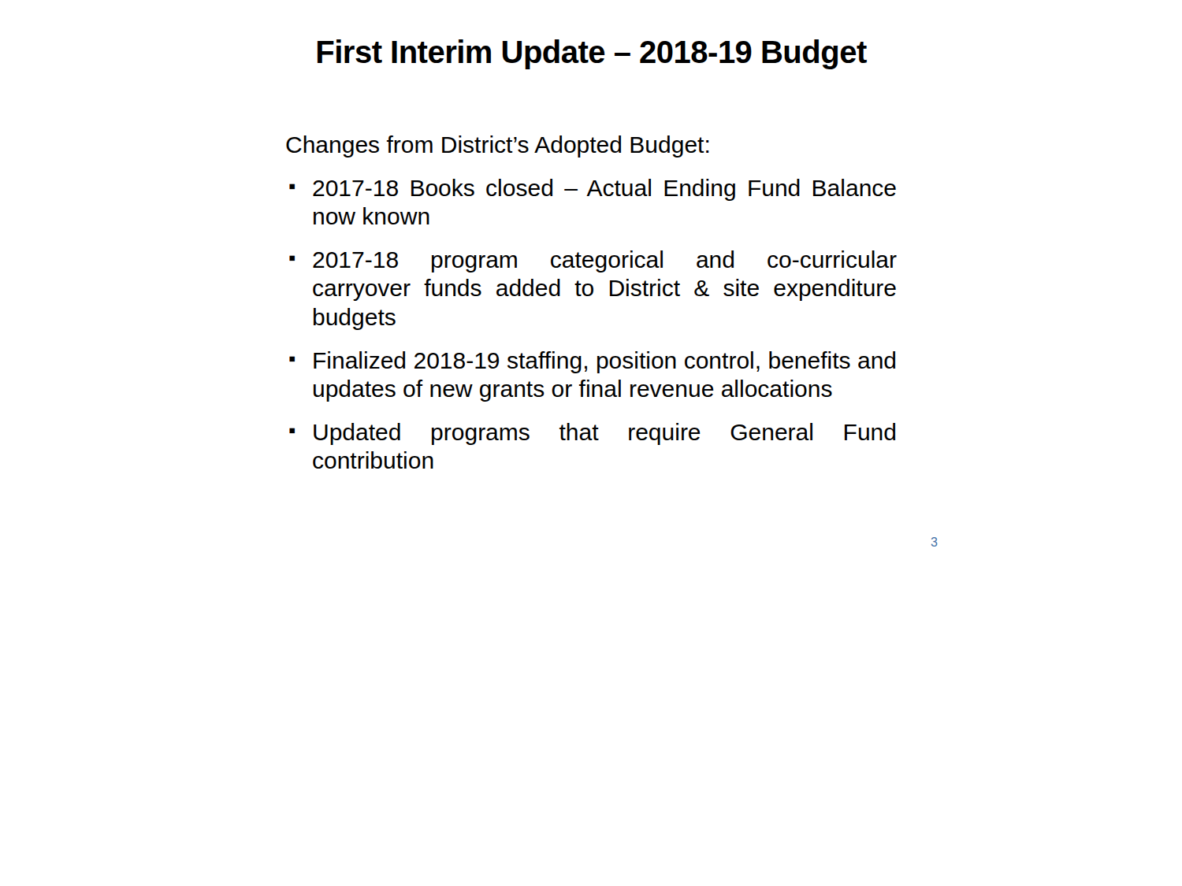First Interim Update – 2018-19 Budget
Changes from District’s Adopted Budget:
2017-18 Books closed – Actual Ending Fund Balance now known
2017-18 program categorical and co-curricular carryover funds added to District & site expenditure budgets
Finalized 2018-19 staffing, position control, benefits and updates of new grants or final revenue allocations
Updated programs that require General Fund contribution
3